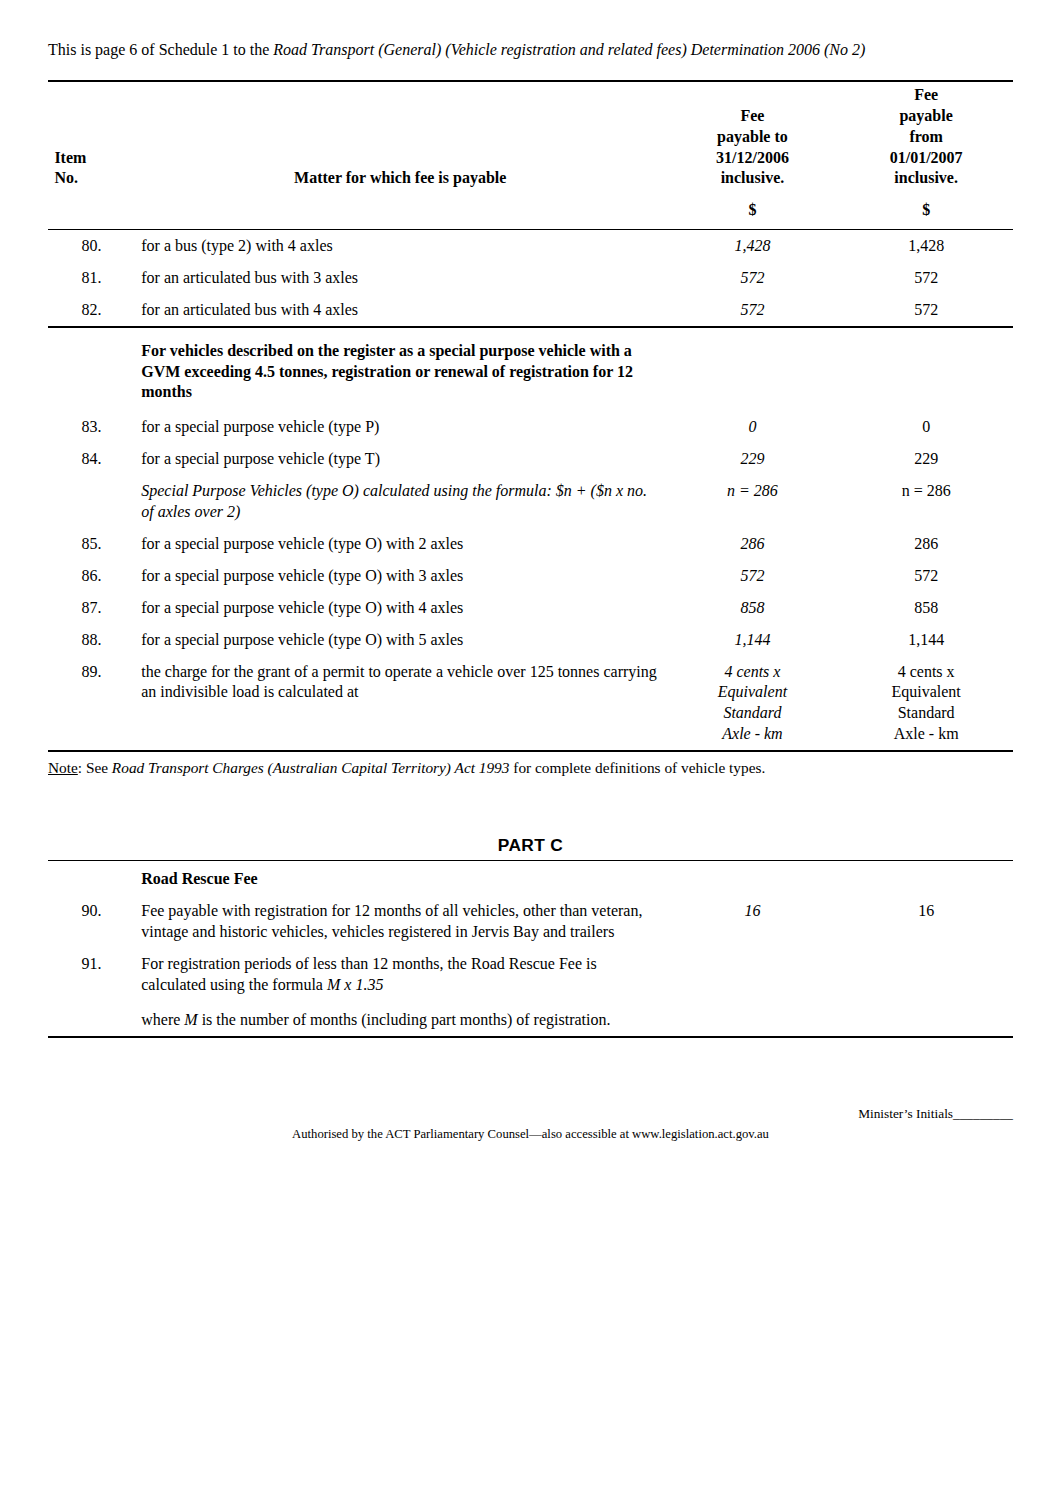This is page 6 of Schedule 1 to the Road Transport (General) (Vehicle registration and related fees) Determination 2006 (No 2)
| Item No. | Matter for which fee is payable | Fee payable to 31/12/2006 inclusive. | Fee payable from 01/01/2007 inclusive. |
| --- | --- | --- | --- |
| | | $ | $ |
| 80. | for a bus (type 2) with 4 axles | 1,428 | 1,428 |
| 81. | for an articulated bus with 3 axles | 572 | 572 |
| 82. | for an articulated bus with 4 axles | 572 | 572 |
| | For vehicles described on the register as a special purpose vehicle with a GVM exceeding 4.5 tonnes, registration or renewal of registration for 12 months | | |
| 83. | for a special purpose vehicle (type P) | 0 | 0 |
| 84. | for a special purpose vehicle (type T) | 229 | 229 |
| | Special Purpose Vehicles (type O) calculated using the formula: $n + ($n x no. of axles over 2) | n = 286 | n = 286 |
| 85. | for a special purpose vehicle (type O) with 2 axles | 286 | 286 |
| 86. | for a special purpose vehicle (type O) with 3 axles | 572 | 572 |
| 87. | for a special purpose vehicle (type O) with 4 axles | 858 | 858 |
| 88. | for a special purpose vehicle (type O) with 5 axles | 1,144 | 1,144 |
| 89. | the charge for the grant of a permit to operate a vehicle over 125 tonnes carrying an indivisible load is calculated at | 4 cents x Equivalent Standard Axle - km | 4 cents x Equivalent Standard Axle - km |
Note: See Road Transport Charges (Australian Capital Territory) Act 1993 for complete definitions of vehicle types.
PART C
| | Road Rescue Fee | | |
| 90. | Fee payable with registration for 12 months of all vehicles, other than veteran, vintage and historic vehicles, vehicles registered in Jervis Bay and trailers | 16 | 16 |
| 91. | For registration periods of less than 12 months, the Road Rescue Fee is calculated using the formula M x 1.35 where M is the number of months (including part months) of registration. | | |
Minister’s Initials_________
Authorised by the ACT Parliamentary Counsel—also accessible at www.legislation.act.gov.au